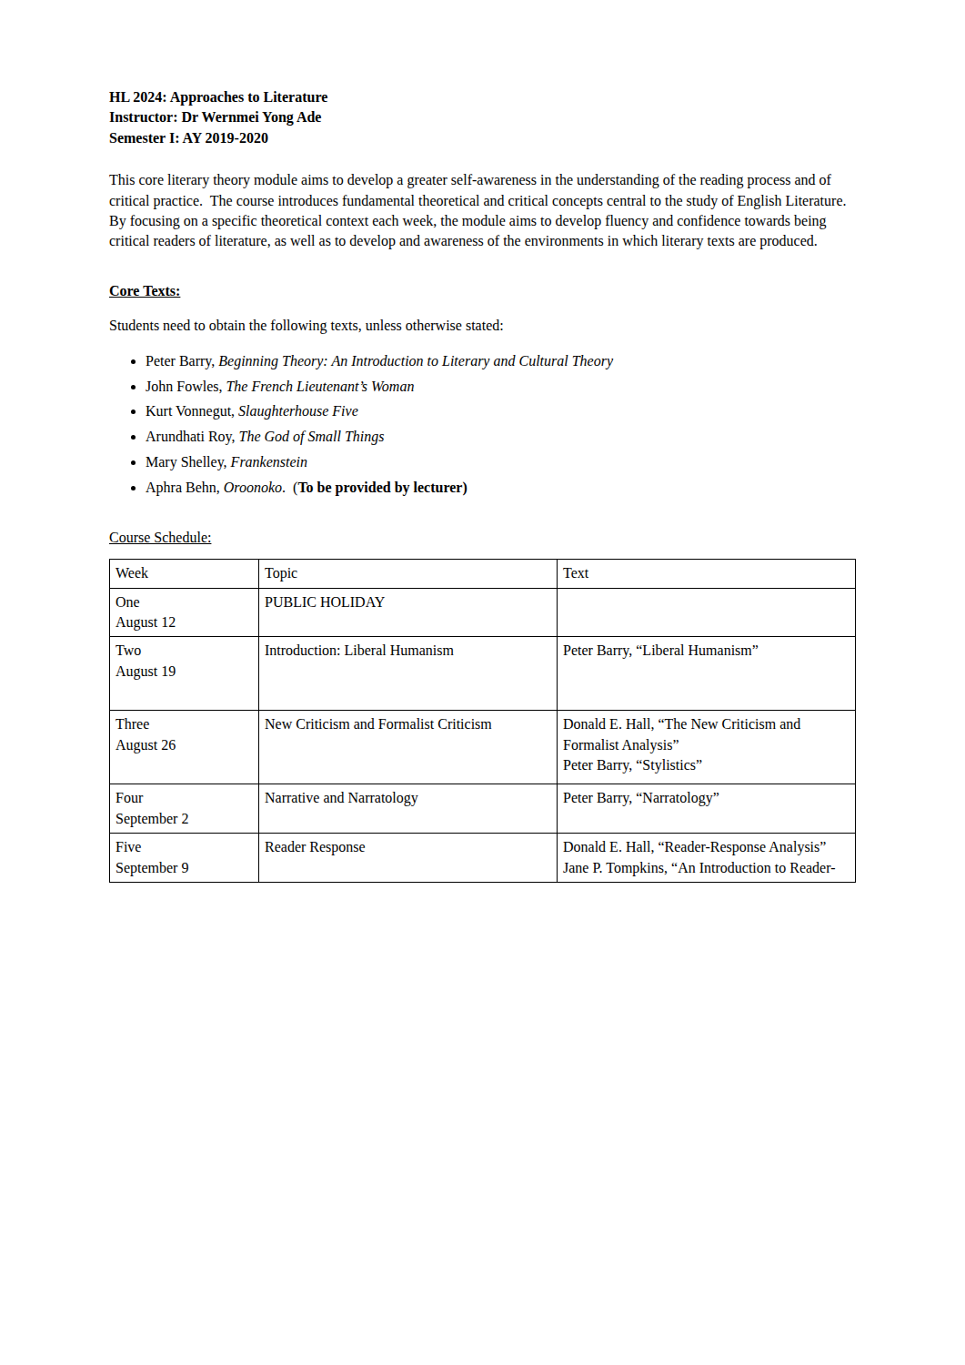HL 2024: Approaches to Literature
Instructor: Dr Wernmei Yong Ade
Semester I: AY 2019-2020
This core literary theory module aims to develop a greater self-awareness in the understanding of the reading process and of critical practice. The course introduces fundamental theoretical and critical concepts central to the study of English Literature. By focusing on a specific theoretical context each week, the module aims to develop fluency and confidence towards being critical readers of literature, as well as to develop and awareness of the environments in which literary texts are produced.
Core Texts:
Students need to obtain the following texts, unless otherwise stated:
Peter Barry, Beginning Theory: An Introduction to Literary and Cultural Theory
John Fowles, The French Lieutenant’s Woman
Kurt Vonnegut, Slaughterhouse Five
Arundhati Roy, The God of Small Things
Mary Shelley, Frankenstein
Aphra Behn, Oroonoko. (To be provided by lecturer)
Course Schedule:
| Week | Topic | Text |
| One August 12 | PUBLIC HOLIDAY | |
| Two August 19 | Introduction: Liberal Humanism | Peter Barry, “Liberal Humanism” |
| Three August 26 | New Criticism and Formalist Criticism | Donald E. Hall, “The New Criticism and Formalist Analysis” Peter Barry, “Stylistics” |
| Four September 2 | Narrative and Narratology | Peter Barry, “Narratology” |
| Five September 9 | Reader Response | Donald E. Hall, “Reader-Response Analysis” Jane P. Tompkins, “An Introduction to Reader- |